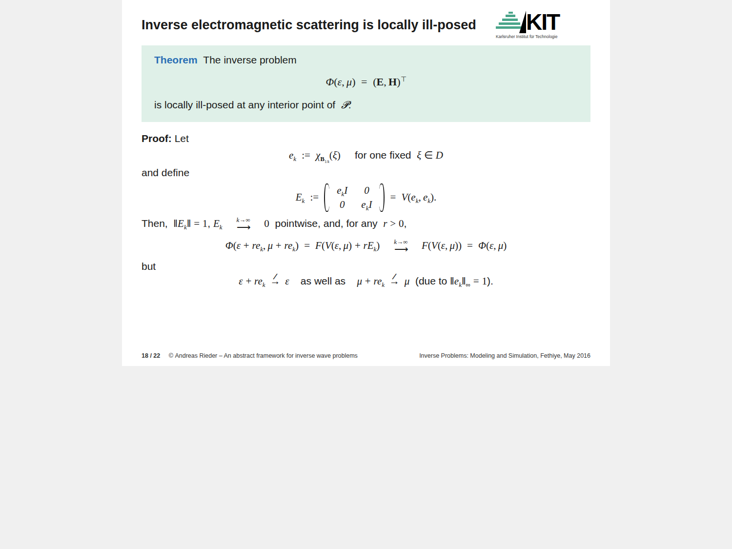KIT
Karlsruher Institut für Technologie
Inverse electromagnetic scattering is locally ill-posed
Theorem The inverse problem
Φ(ε, μ) = (E, H)⊤
is locally ill-posed at any interior point of 𝓟.
Proof: Let
ek := χB1/k(ξ) for one fixed ξ ∈ D
and define
Ek :=
| e k I | 0 |
| 0 | e k I |
= V(ek, ek).
Then, ‖Ek‖ = 1, Ek k→∞⟶ 0 pointwise, and, for any r > 0,
Φ(ε + rek, μ + rek) = F(V(ε, μ) + rEk) k→∞⟶ F(V(ε, μ)) = Φ(ε, μ)
but
ε + rek /→ ε as well as μ + rek /→ μ (due to ‖ek‖∞ = 1).
18 / 22 © Andreas Rieder – An abstract framework for inverse wave problems
Inverse Problems: Modeling and Simulation, Fethiye, May 2016